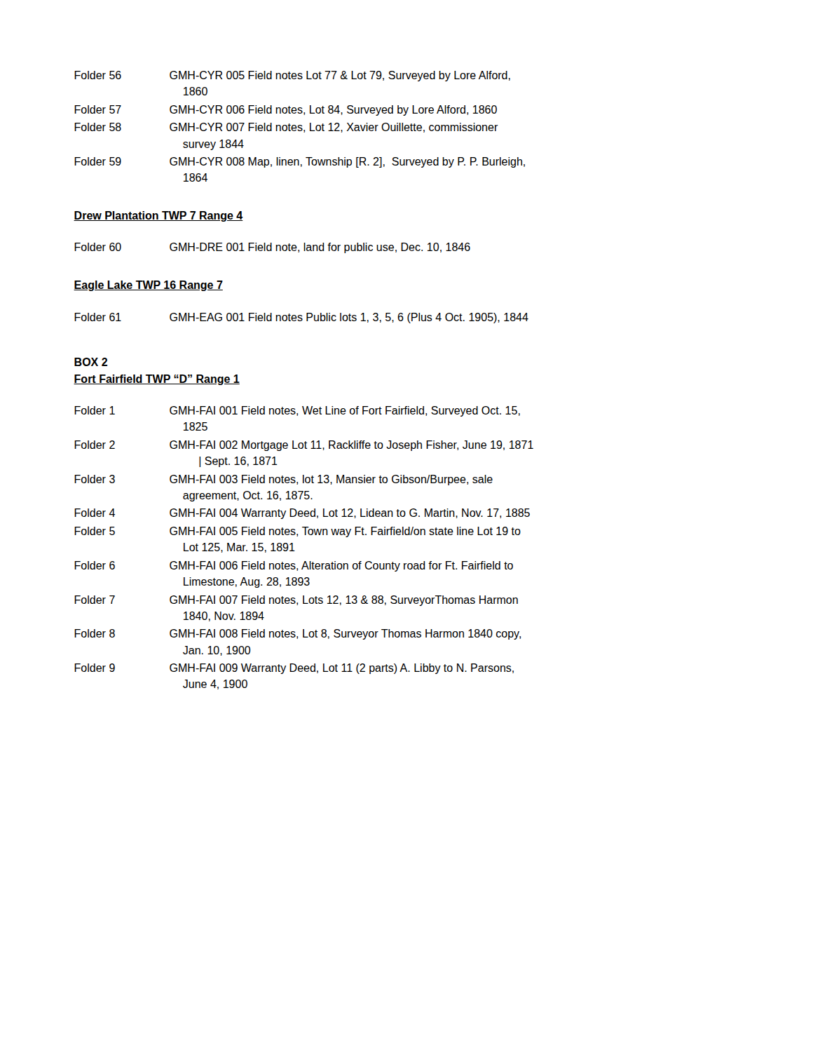Folder 56
GMH-CYR 005 Field notes Lot 77 & Lot 79, Surveyed by Lore Alford,1860
Folder 57
GMH-CYR 006 Field notes, Lot 84, Surveyed by Lore Alford, 1860
Folder 58
GMH-CYR 007 Field notes, Lot 12, Xavier Ouillette, commissionersurvey 1844
Folder 59
GMH-CYR 008 Map, linen, Township [R. 2], Surveyed by P. P. Burleigh,1864
Drew Plantation TWP 7 Range 4
Folder 60
GMH-DRE 001 Field note, land for public use, Dec. 10, 1846
Eagle Lake TWP 16 Range 7
Folder 61
GMH-EAG 001 Field notes Public lots 1, 3, 5, 6 (Plus 4 Oct. 1905), 1844
BOX 2
Fort Fairfield TWP “D” Range 1
Folder 1
GMH-FAI 001 Field notes, Wet Line of Fort Fairfield, Surveyed Oct. 15,1825
Folder 2
GMH-FAI 002 Mortgage Lot 11, Rackliffe to Joseph Fisher, June 19, 1871| Sept. 16, 1871
Folder 3
GMH-FAI 003 Field notes, lot 13, Mansier to Gibson/Burpee, saleagreement, Oct. 16, 1875.
Folder 4
GMH-FAI 004 Warranty Deed, Lot 12, Lidean to G. Martin, Nov. 17, 1885
Folder 5
GMH-FAI 005 Field notes, Town way Ft. Fairfield/on state line Lot 19 toLot 125, Mar. 15, 1891
Folder 6
GMH-FAI 006 Field notes, Alteration of County road for Ft. Fairfield toLimestone, Aug. 28, 1893
Folder 7
GMH-FAI 007 Field notes, Lots 12, 13 & 88, SurveyorThomas Harmon1840, Nov. 1894
Folder 8
GMH-FAI 008 Field notes, Lot 8, Surveyor Thomas Harmon 1840 copy,Jan. 10, 1900
Folder 9
GMH-FAI 009 Warranty Deed, Lot 11 (2 parts) A. Libby to N. Parsons,June 4, 1900